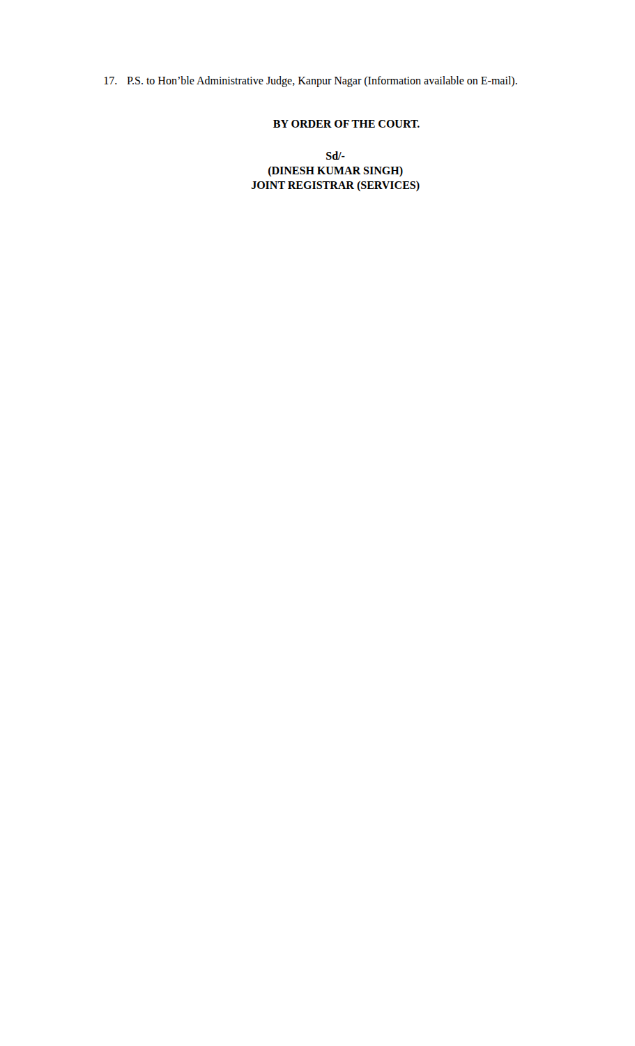17. P.S. to Hon’ble Administrative Judge, Kanpur Nagar (Information available on E-mail).
BY ORDER OF THE COURT.
Sd/-
(DINESH KUMAR SINGH)
JOINT REGISTRAR (SERVICES)